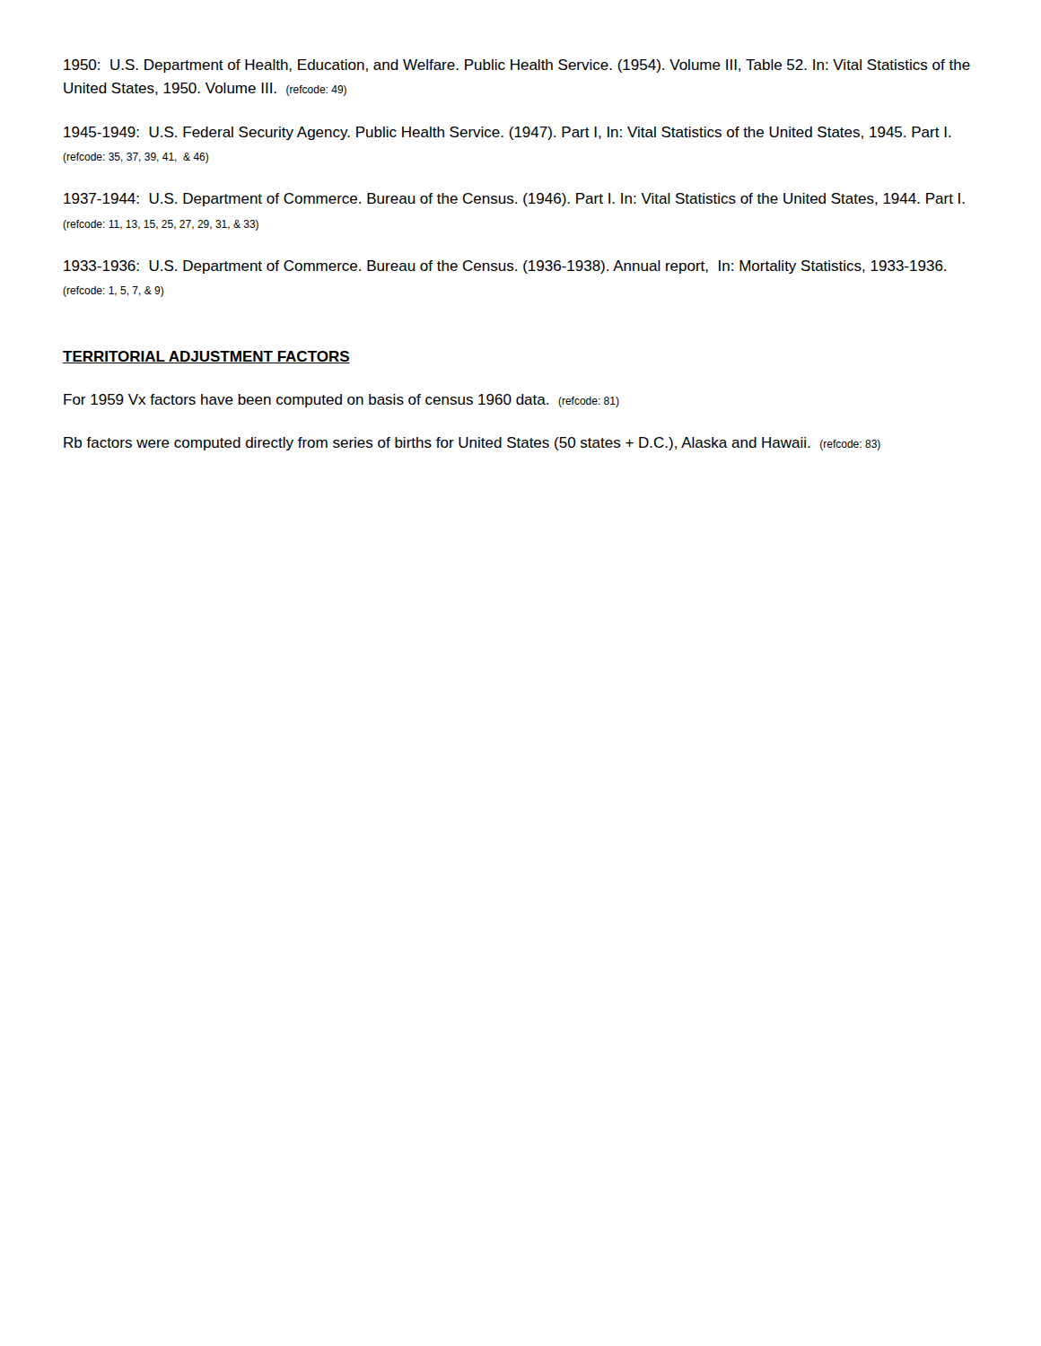1950: U.S. Department of Health, Education, and Welfare. Public Health Service. (1954). Volume III, Table 52. In: Vital Statistics of the United States, 1950. Volume III. (refcode: 49)
1945-1949: U.S. Federal Security Agency. Public Health Service. (1947). Part I, In: Vital Statistics of the United States, 1945. Part I. (refcode: 35, 37, 39, 41, & 46)
1937-1944: U.S. Department of Commerce. Bureau of the Census. (1946). Part I. In: Vital Statistics of the United States, 1944. Part I. (refcode: 11, 13, 15, 25, 27, 29, 31, & 33)
1933-1936: U.S. Department of Commerce. Bureau of the Census. (1936-1938). Annual report, In: Mortality Statistics, 1933-1936. (refcode: 1, 5, 7, & 9)
TERRITORIAL ADJUSTMENT FACTORS
For 1959 Vx factors have been computed on basis of census 1960 data. (refcode: 81)
Rb factors were computed directly from series of births for United States (50 states + D.C.), Alaska and Hawaii. (refcode: 83)